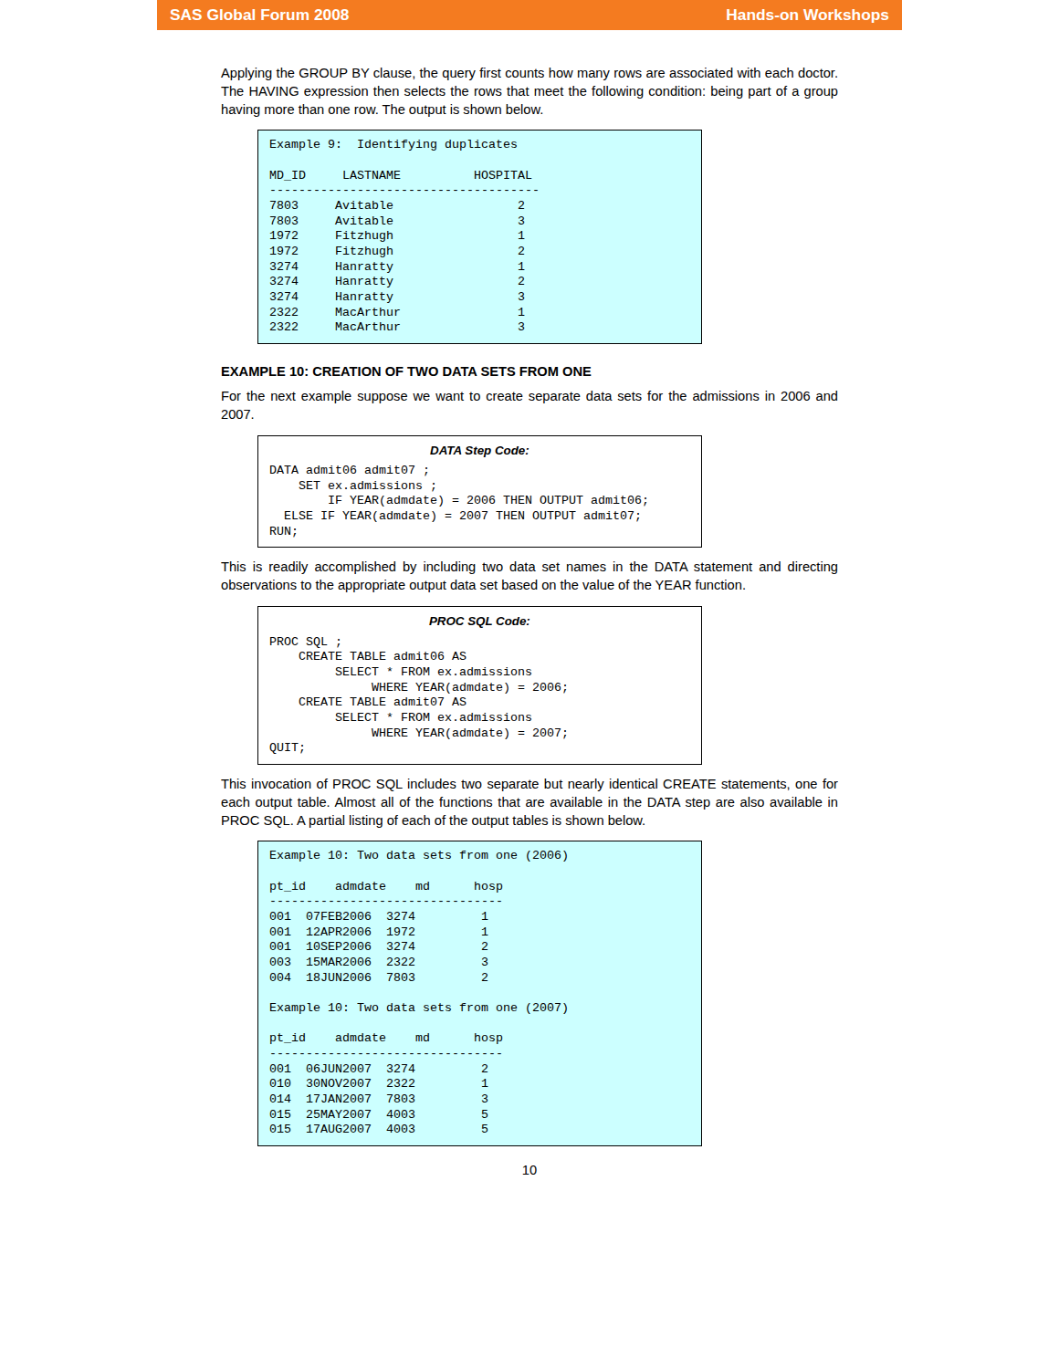SAS Global Forum 2008
Hands-on Workshops
Applying the GROUP BY clause, the query first counts how many rows are associated with each doctor. The HAVING expression then selects the rows that meet the following condition: being part of a group having more than one row. The output is shown below.
Example 9: Identifying duplicates MD_ID LASTNAME HOSPITAL ------------------------------------- 7803 Avitable 2 7803 Avitable 3 1972 Fitzhugh 1 1972 Fitzhugh 2 3274 Hanratty 1 3274 Hanratty 2 3274 Hanratty 3 2322 MacArthur 1 2322 MacArthur 3
Example 10: Creation of Two Data Sets from One
For the next example suppose we want to create separate data sets for the admissions in 2006 and 2007.
DATA Step Code: DATA admit06 admit07 ; SET ex.admissions ; IF YEAR(admdate) = 2006 THEN OUTPUT admit06; ELSE IF YEAR(admdate) = 2007 THEN OUTPUT admit07; RUN;
This is readily accomplished by including two data set names in the DATA statement and directing observations to the appropriate output data set based on the value of the YEAR function.
PROC SQL Code: PROC SQL ; CREATE TABLE admit06 AS SELECT * FROM ex.admissions WHERE YEAR(admdate) = 2006; CREATE TABLE admit07 AS SELECT * FROM ex.admissions WHERE YEAR(admdate) = 2007; QUIT;
This invocation of PROC SQL includes two separate but nearly identical CREATE statements, one for each output table. Almost all of the functions that are available in the DATA step are also available in PROC SQL. A partial listing of each of the output tables is shown below.
Example 10: Two data sets from one (2006) pt_id admdate md hosp -------------------------------- 001 07FEB2006 3274 1 001 12APR2006 1972 1 001 10SEP2006 3274 2 003 15MAR2006 2322 3 004 18JUN2006 7803 2 Example 10: Two data sets from one (2007) pt_id admdate md hosp -------------------------------- 001 06JUN2007 3274 2 010 30NOV2007 2322 1 014 17JAN2007 7803 3 015 25MAY2007 4003 5 015 17AUG2007 4003 5
10